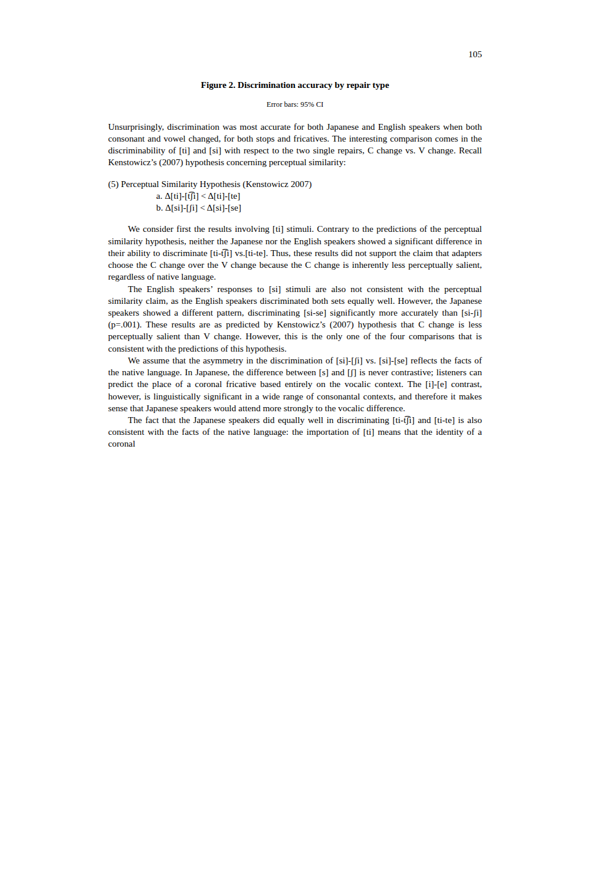105
Figure 2. Discrimination accuracy by repair type
Error bars: 95% CI
Unsurprisingly, discrimination was most accurate for both Japanese and English speakers when both consonant and vowel changed, for both stops and fricatives. The interesting comparison comes in the discriminability of [ti] and [si] with respect to the two single repairs, C change vs. V change. Recall Kenstowicz’s (2007) hypothesis concerning perceptual similarity:
(5) Perceptual Similarity Hypothesis (Kenstowicz 2007)
a. Δ[ti]-[t͡ʃi] < Δ[ti]-[te]
b. Δ[si]-[ʃi] < Δ[si]-[se]
We consider first the results involving [ti] stimuli. Contrary to the predictions of the perceptual similarity hypothesis, neither the Japanese nor the English speakers showed a significant difference in their ability to discriminate [ti-t͡ʃi] vs.[ti-te]. Thus, these results did not support the claim that adapters choose the C change over the V change because the C change is inherently less perceptually salient, regardless of native language.
The English speakers’ responses to [si] stimuli are also not consistent with the perceptual similarity claim, as the English speakers discriminated both sets equally well. However, the Japanese speakers showed a different pattern, discriminating [si-se] significantly more accurately than [si-ʃi] (p=.001). These results are as predicted by Kenstowicz’s (2007) hypothesis that C change is less perceptually salient than V change. However, this is the only one of the four comparisons that is consistent with the predictions of this hypothesis.
We assume that the asymmetry in the discrimination of [si]-[ʃi] vs. [si]-[se] reflects the facts of the native language. In Japanese, the difference between [s] and [ʃ] is never contrastive; listeners can predict the place of a coronal fricative based entirely on the vocalic context. The [i]-[e] contrast, however, is linguistically significant in a wide range of consonantal contexts, and therefore it makes sense that Japanese speakers would attend more strongly to the vocalic difference.
The fact that the Japanese speakers did equally well in discriminating [ti-t͡ʃi] and [ti-te] is also consistent with the facts of the native language: the importation of [ti] means that the identity of a coronal